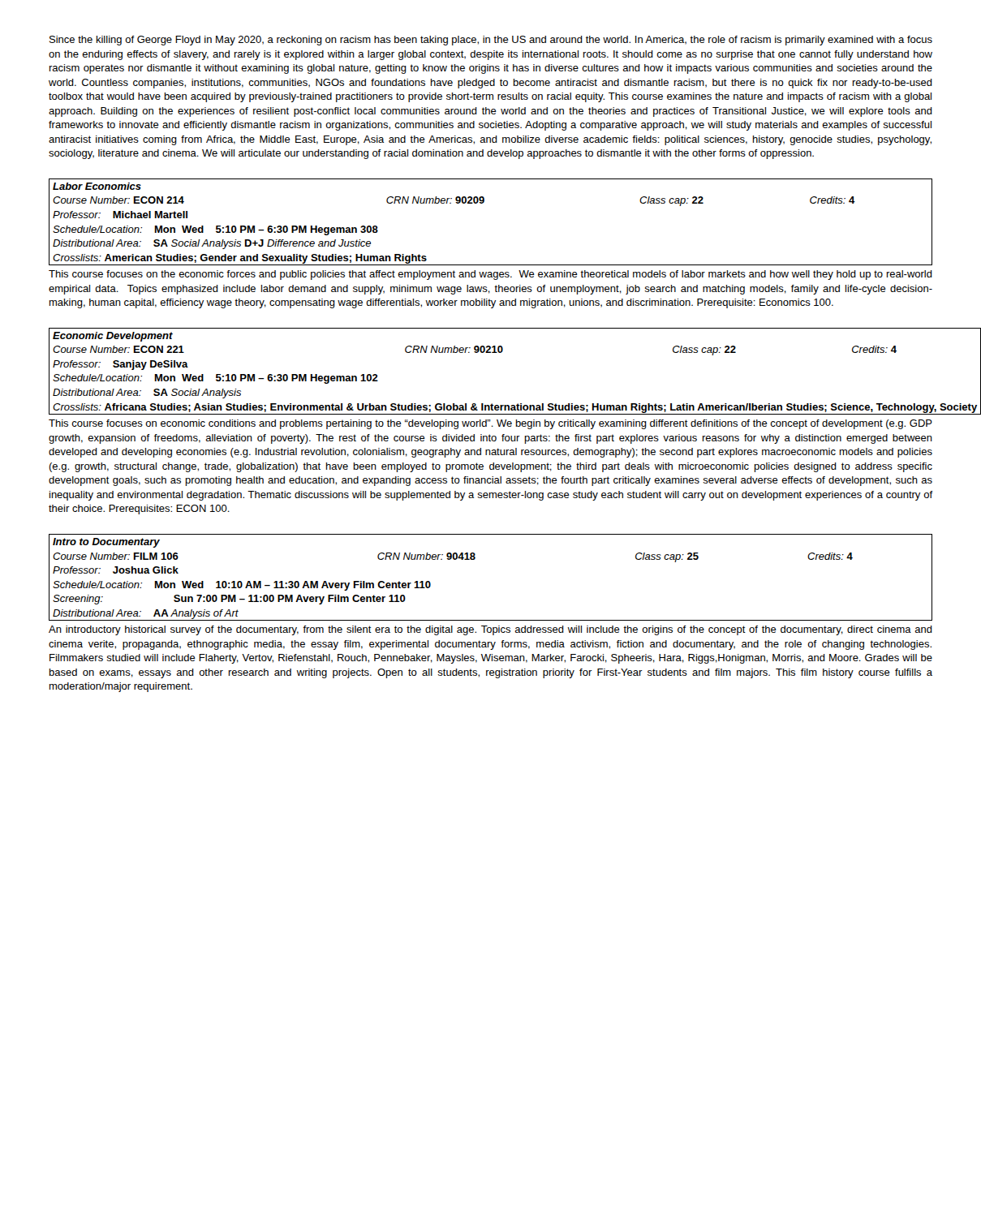Since the killing of George Floyd in May 2020, a reckoning on racism has been taking place, in the US and around the world. In America, the role of racism is primarily examined with a focus on the enduring effects of slavery, and rarely is it explored within a larger global context, despite its international roots. It should come as no surprise that one cannot fully understand how racism operates nor dismantle it without examining its global nature, getting to know the origins it has in diverse cultures and how it impacts various communities and societies around the world. Countless companies, institutions, communities, NGOs and foundations have pledged to become antiracist and dismantle racism, but there is no quick fix nor ready-to-be-used toolbox that would have been acquired by previously-trained practitioners to provide short-term results on racial equity. This course examines the nature and impacts of racism with a global approach. Building on the experiences of resilient post-conflict local communities around the world and on the theories and practices of Transitional Justice, we will explore tools and frameworks to innovate and efficiently dismantle racism in organizations, communities and societies. Adopting a comparative approach, we will study materials and examples of successful antiracist initiatives coming from Africa, the Middle East, Europe, Asia and the Americas, and mobilize diverse academic fields: political sciences, history, genocide studies, psychology, sociology, literature and cinema. We will articulate our understanding of racial domination and develop approaches to dismantle it with the other forms of oppression.
| Labor Economics |
| Course Number: ECON 214 | CRN Number: 90209 | Class cap: 22 | Credits: 4 |
| Professor: Michael Martell |
| Schedule/Location: Mon Wed 5:10 PM – 6:30 PM Hegeman 308 |
| Distributional Area: SA Social Analysis D+J Difference and Justice |
| Crosslists: American Studies; Gender and Sexuality Studies; Human Rights |
This course focuses on the economic forces and public policies that affect employment and wages. We examine theoretical models of labor markets and how well they hold up to real-world empirical data. Topics emphasized include labor demand and supply, minimum wage laws, theories of unemployment, job search and matching models, family and life-cycle decision-making, human capital, efficiency wage theory, compensating wage differentials, worker mobility and migration, unions, and discrimination. Prerequisite: Economics 100.
| Economic Development |
| Course Number: ECON 221 | CRN Number: 90210 | Class cap: 22 | Credits: 4 |
| Professor: Sanjay DeSilva |
| Schedule/Location: Mon Wed 5:10 PM – 6:30 PM Hegeman 102 |
| Distributional Area: SA Social Analysis |
| Crosslists: Africana Studies; Asian Studies; Environmental & Urban Studies; Global & International Studies; Human Rights; Latin American/Iberian Studies; Science, Technology, Society |
This course focuses on economic conditions and problems pertaining to the “developing world”. We begin by critically examining different definitions of the concept of development (e.g. GDP growth, expansion of freedoms, alleviation of poverty). The rest of the course is divided into four parts: the first part explores various reasons for why a distinction emerged between developed and developing economies (e.g. Industrial revolution, colonialism, geography and natural resources, demography); the second part explores macroeconomic models and policies (e.g. growth, structural change, trade, globalization) that have been employed to promote development; the third part deals with microeconomic policies designed to address specific development goals, such as promoting health and education, and expanding access to financial assets; the fourth part critically examines several adverse effects of development, such as inequality and environmental degradation. Thematic discussions will be supplemented by a semester-long case study each student will carry out on development experiences of a country of their choice. Prerequisites: ECON 100.
| Intro to Documentary |
| Course Number: FILM 106 | CRN Number: 90418 | Class cap: 25 | Credits: 4 |
| Professor: Joshua Glick |
| Schedule/Location: Mon Wed 10:10 AM – 11:30 AM Avery Film Center 110 |
| Screening: Sun 7:00 PM – 11:00 PM Avery Film Center 110 |
| Distributional Area: AA Analysis of Art |
An introductory historical survey of the documentary, from the silent era to the digital age. Topics addressed will include the origins of the concept of the documentary, direct cinema and cinema verite, propaganda, ethnographic media, the essay film, experimental documentary forms, media activism, fiction and documentary, and the role of changing technologies. Filmmakers studied will include Flaherty, Vertov, Riefenstahl, Rouch, Pennebaker, Maysles, Wiseman, Marker, Farocki, Spheeris, Hara, Riggs,Honigman, Morris, and Moore. Grades will be based on exams, essays and other research and writing projects. Open to all students, registration priority for First-Year students and film majors. This film history course fulfills a moderation/major requirement.